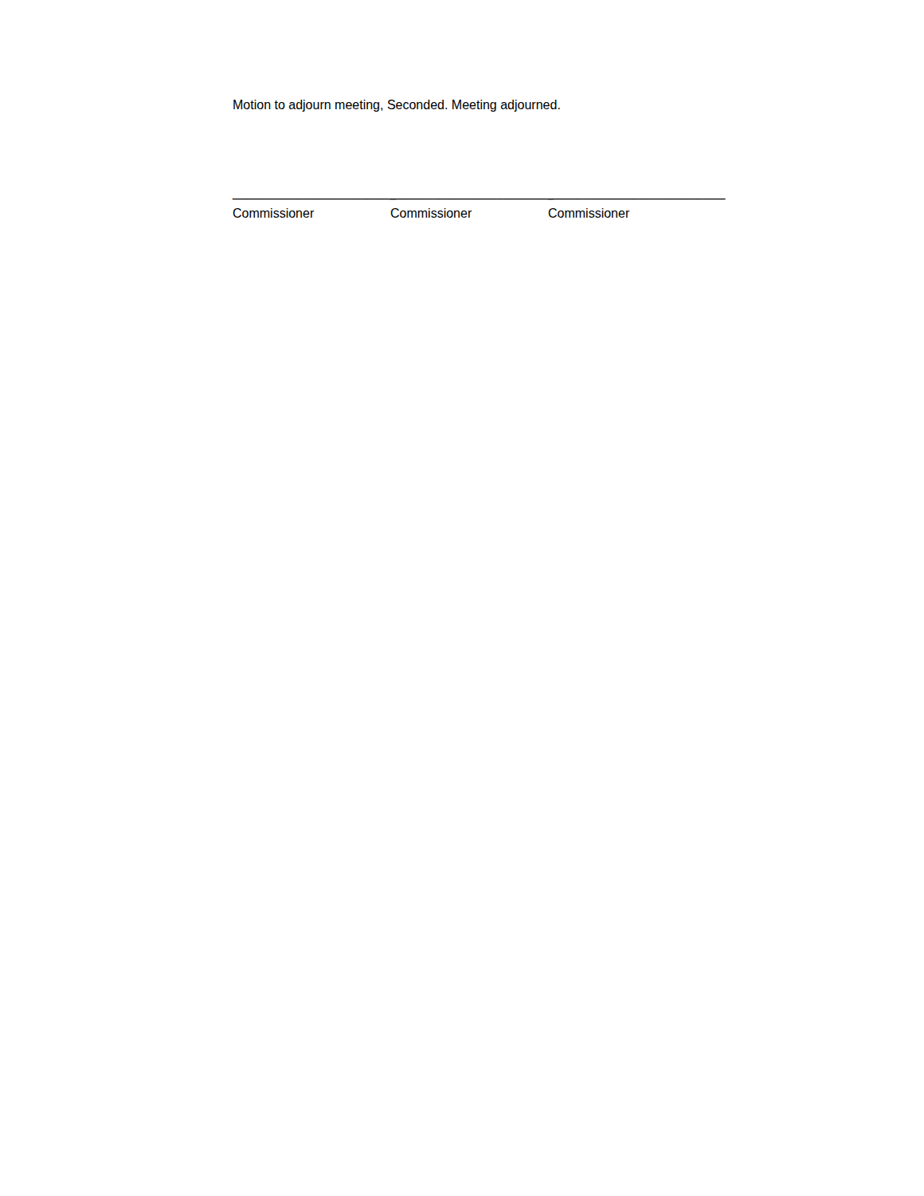Motion to adjourn meeting, Seconded. Meeting adjourned.
| _______________________ Commissioner | _______________________ Commissioner | _________________________ Commissioner |